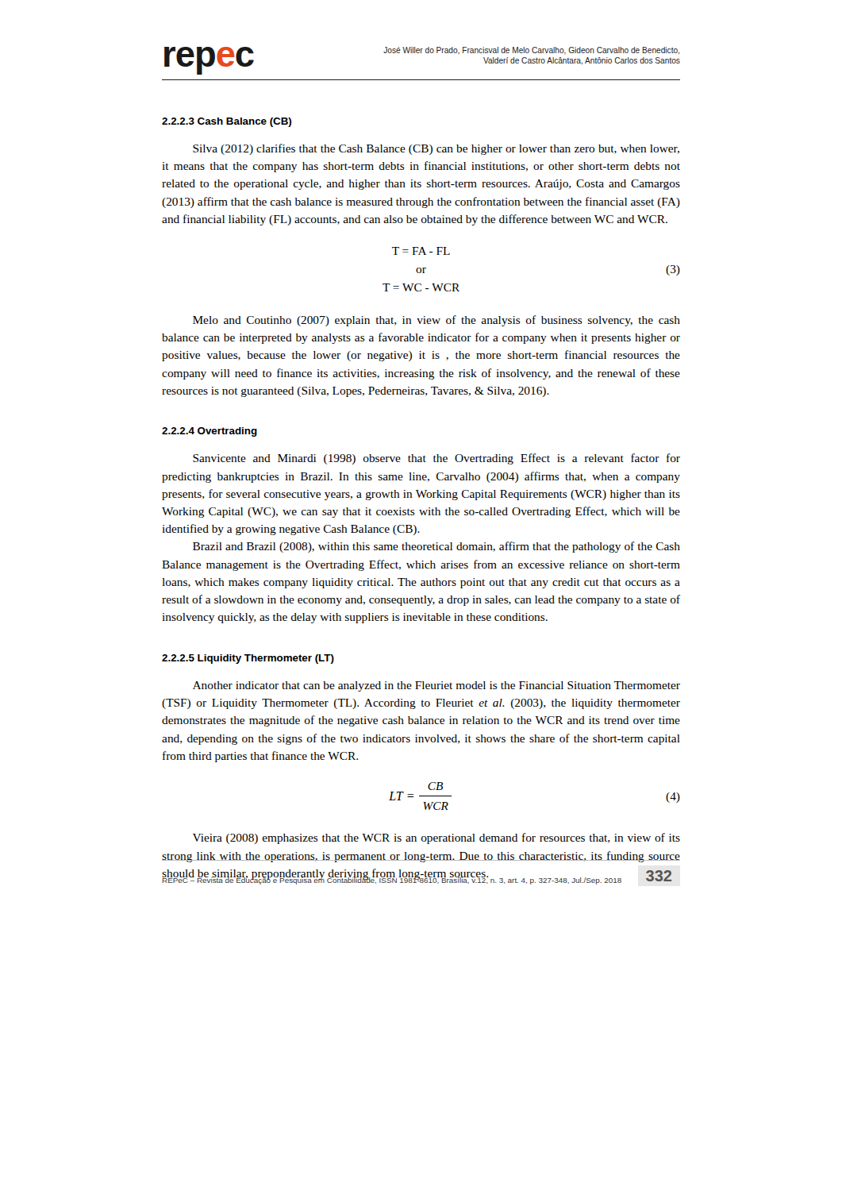repec
José Willer do Prado, Francisval de Melo Carvalho, Gideon Carvalho de Benedicto,
Valderí de Castro Alcântara, Antônio Carlos dos Santos
2.2.2.3 Cash Balance (CB)
Silva (2012) clarifies that the Cash Balance (CB) can be higher or lower than zero but, when lower, it means that the company has short-term debts in financial institutions, or other short-term debts not related to the operational cycle, and higher than its short-term resources. Araújo, Costa and Camargos (2013) affirm that the cash balance is measured through the confrontation between the financial asset (FA) and financial liability (FL) accounts, and can also be obtained by the difference between WC and WCR.
T = FA - FL
or
T = WC - WCR
(3)
Melo and Coutinho (2007) explain that, in view of the analysis of business solvency, the cash balance can be interpreted by analysts as a favorable indicator for a company when it presents higher or positive values, because the lower (or negative) it is , the more short-term financial resources the company will need to finance its activities, increasing the risk of insolvency, and the renewal of these resources is not guaranteed (Silva, Lopes, Pederneiras, Tavares, & Silva, 2016).
2.2.2.4 Overtrading
Sanvicente and Minardi (1998) observe that the Overtrading Effect is a relevant factor for predicting bankruptcies in Brazil. In this same line, Carvalho (2004) affirms that, when a company presents, for several consecutive years, a growth in Working Capital Requirements (WCR) higher than its Working Capital (WC), we can say that it coexists with the so-called Overtrading Effect, which will be identified by a growing negative Cash Balance (CB).
Brazil and Brazil (2008), within this same theoretical domain, affirm that the pathology of the Cash Balance management is the Overtrading Effect, which arises from an excessive reliance on short-term loans, which makes company liquidity critical. The authors point out that any credit cut that occurs as a result of a slowdown in the economy and, consequently, a drop in sales, can lead the company to a state of insolvency quickly, as the delay with suppliers is inevitable in these conditions.
2.2.2.5 Liquidity Thermometer (LT)
Another indicator that can be analyzed in the Fleuriet model is the Financial Situation Thermometer (TSF) or Liquidity Thermometer (TL). According to Fleuriet et al. (2003), the liquidity thermometer demonstrates the magnitude of the negative cash balance in relation to the WCR and its trend over time and, depending on the signs of the two indicators involved, it shows the share of the short-term capital from third parties that finance the WCR.
LT = CB WCR (4)
Vieira (2008) emphasizes that the WCR is an operational demand for resources that, in view of its strong link with the operations, is permanent or long-term. Due to this characteristic, its funding source should be similar, preponderantly deriving from long-term sources.
REPeC – Revista de Educação e Pesquisa em Contabilidade, ISSN 1981-8610, Brasília, v.12, n. 3, art. 4, p. 327-348, Jul./Sep. 2018
332